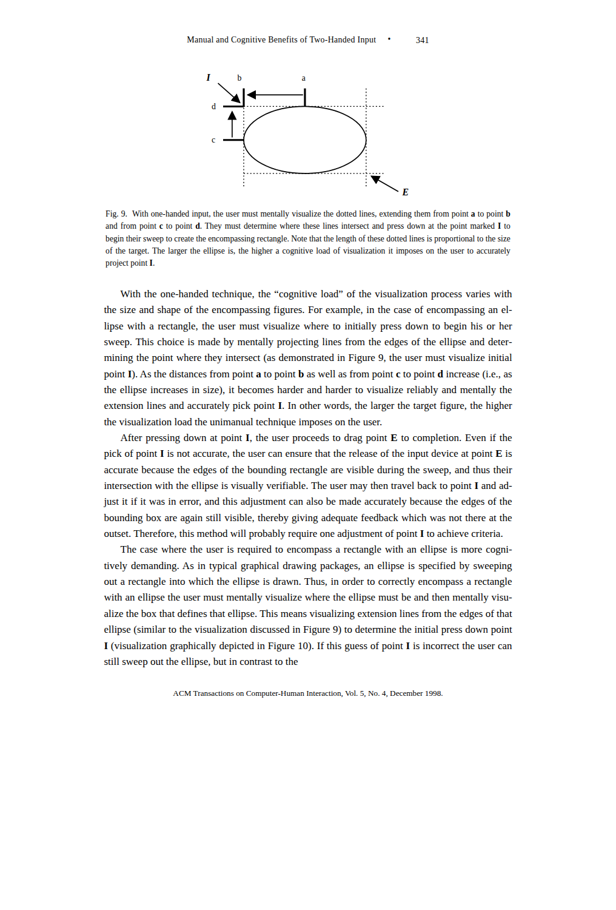Manual and Cognitive Benefits of Two-Handed Input • 341
I b a d c E
Fig. 9. With one-handed input, the user must mentally visualize the dotted lines, extending them from point a to point b and from point c to point d. They must determine where these lines intersect and press down at the point marked I to begin their sweep to create the encompassing rectangle. Note that the length of these dotted lines is proportional to the size of the target. The larger the ellipse is, the higher a cognitive load of visualization it imposes on the user to accurately project point I.
With the one-handed technique, the “cognitive load” of the visualization process varies with the size and shape of the encompassing figures. For example, in the case of encompassing an ellipse with a rectangle, the user must visualize where to initially press down to begin his or her sweep. This choice is made by mentally projecting lines from the edges of the ellipse and determining the point where they intersect (as demonstrated in Figure 9, the user must visualize initial point I). As the distances from point a to point b as well as from point c to point d increase (i.e., as the ellipse increases in size), it becomes harder and harder to visualize reliably and mentally the extension lines and accurately pick point I. In other words, the larger the target figure, the higher the visualization load the unimanual technique imposes on the user.
After pressing down at point I, the user proceeds to drag point E to completion. Even if the pick of point I is not accurate, the user can ensure that the release of the input device at point E is accurate because the edges of the bounding rectangle are visible during the sweep, and thus their intersection with the ellipse is visually verifiable. The user may then travel back to point I and adjust it if it was in error, and this adjustment can also be made accurately because the edges of the bounding box are again still visible, thereby giving adequate feedback which was not there at the outset. Therefore, this method will probably require one adjustment of point I to achieve criteria.
The case where the user is required to encompass a rectangle with an ellipse is more cognitively demanding. As in typical graphical drawing packages, an ellipse is specified by sweeping out a rectangle into which the ellipse is drawn. Thus, in order to correctly encompass a rectangle with an ellipse the user must mentally visualize where the ellipse must be and then mentally visualize the box that defines that ellipse. This means visualizing extension lines from the edges of that ellipse (similar to the visualization discussed in Figure 9) to determine the initial press down point I (visualization graphically depicted in Figure 10). If this guess of point I is incorrect the user can still sweep out the ellipse, but in contrast to the
ACM Transactions on Computer-Human Interaction, Vol. 5, No. 4, December 1998.